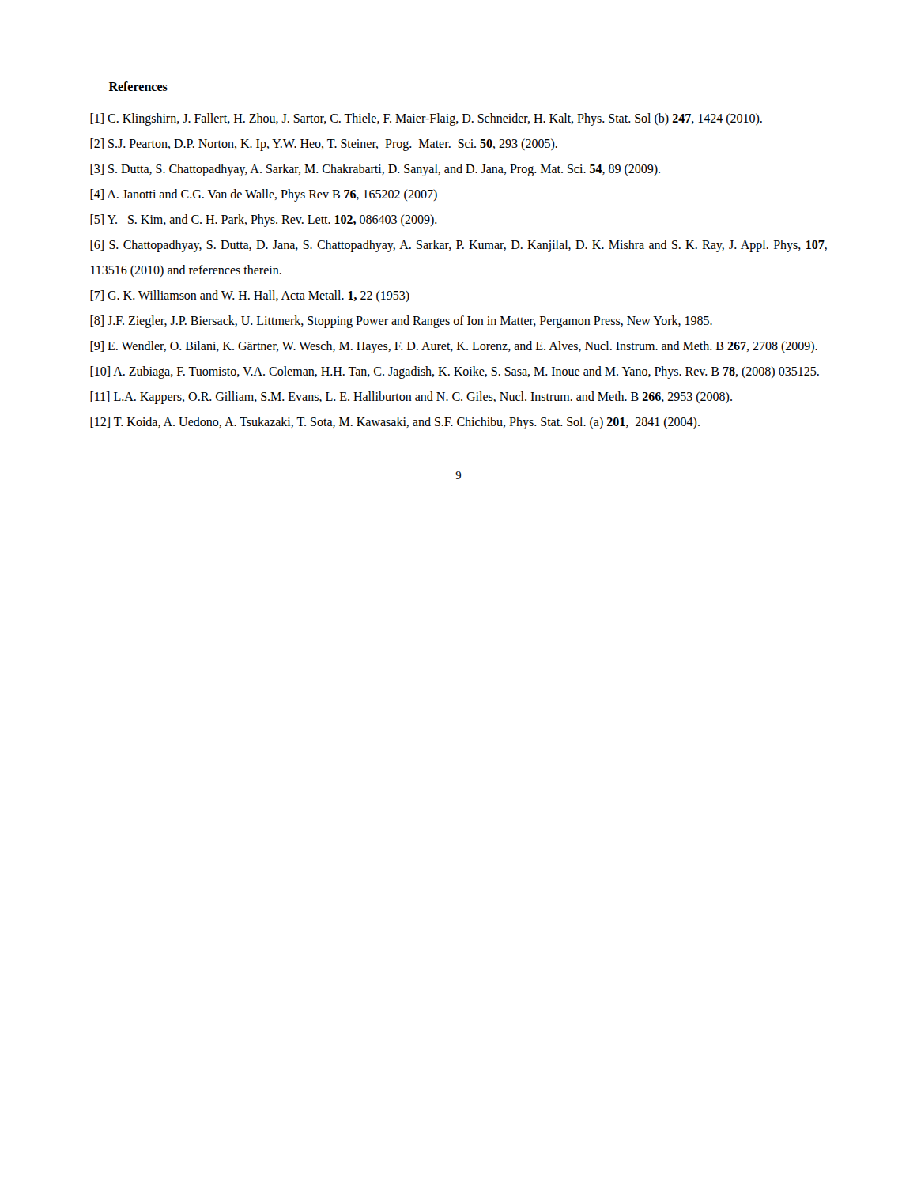References
[1] C. Klingshirn, J. Fallert, H. Zhou, J. Sartor, C. Thiele, F. Maier-Flaig, D. Schneider, H. Kalt, Phys. Stat. Sol (b) 247, 1424 (2010).
[2] S.J. Pearton, D.P. Norton, K. Ip, Y.W. Heo, T. Steiner, Prog. Mater. Sci. 50, 293 (2005).
[3] S. Dutta, S. Chattopadhyay, A. Sarkar, M. Chakrabarti, D. Sanyal, and D. Jana, Prog. Mat. Sci. 54, 89 (2009).
[4] A. Janotti and C.G. Van de Walle, Phys Rev B 76, 165202 (2007)
[5] Y. –S. Kim, and C. H. Park, Phys. Rev. Lett. 102, 086403 (2009).
[6] S. Chattopadhyay, S. Dutta, D. Jana, S. Chattopadhyay, A. Sarkar, P. Kumar, D. Kanjilal, D. K. Mishra and S. K. Ray, J. Appl. Phys, 107, 113516 (2010) and references therein.
[7] G. K. Williamson and W. H. Hall, Acta Metall. 1, 22 (1953)
[8] J.F. Ziegler, J.P. Biersack, U. Littmerk, Stopping Power and Ranges of Ion in Matter, Pergamon Press, New York, 1985.
[9] E. Wendler, O. Bilani, K. Gärtner, W. Wesch, M. Hayes, F. D. Auret, K. Lorenz, and E. Alves, Nucl. Instrum. and Meth. B 267, 2708 (2009).
[10] A. Zubiaga, F. Tuomisto, V.A. Coleman, H.H. Tan, C. Jagadish, K. Koike, S. Sasa, M. Inoue and M. Yano, Phys. Rev. B 78, (2008) 035125.
[11] L.A. Kappers, O.R. Gilliam, S.M. Evans, L. E. Halliburton and N. C. Giles, Nucl. Instrum. and Meth. B 266, 2953 (2008).
[12] T. Koida, A. Uedono, A. Tsukazaki, T. Sota, M. Kawasaki, and S.F. Chichibu, Phys. Stat. Sol. (a) 201, 2841 (2004).
9